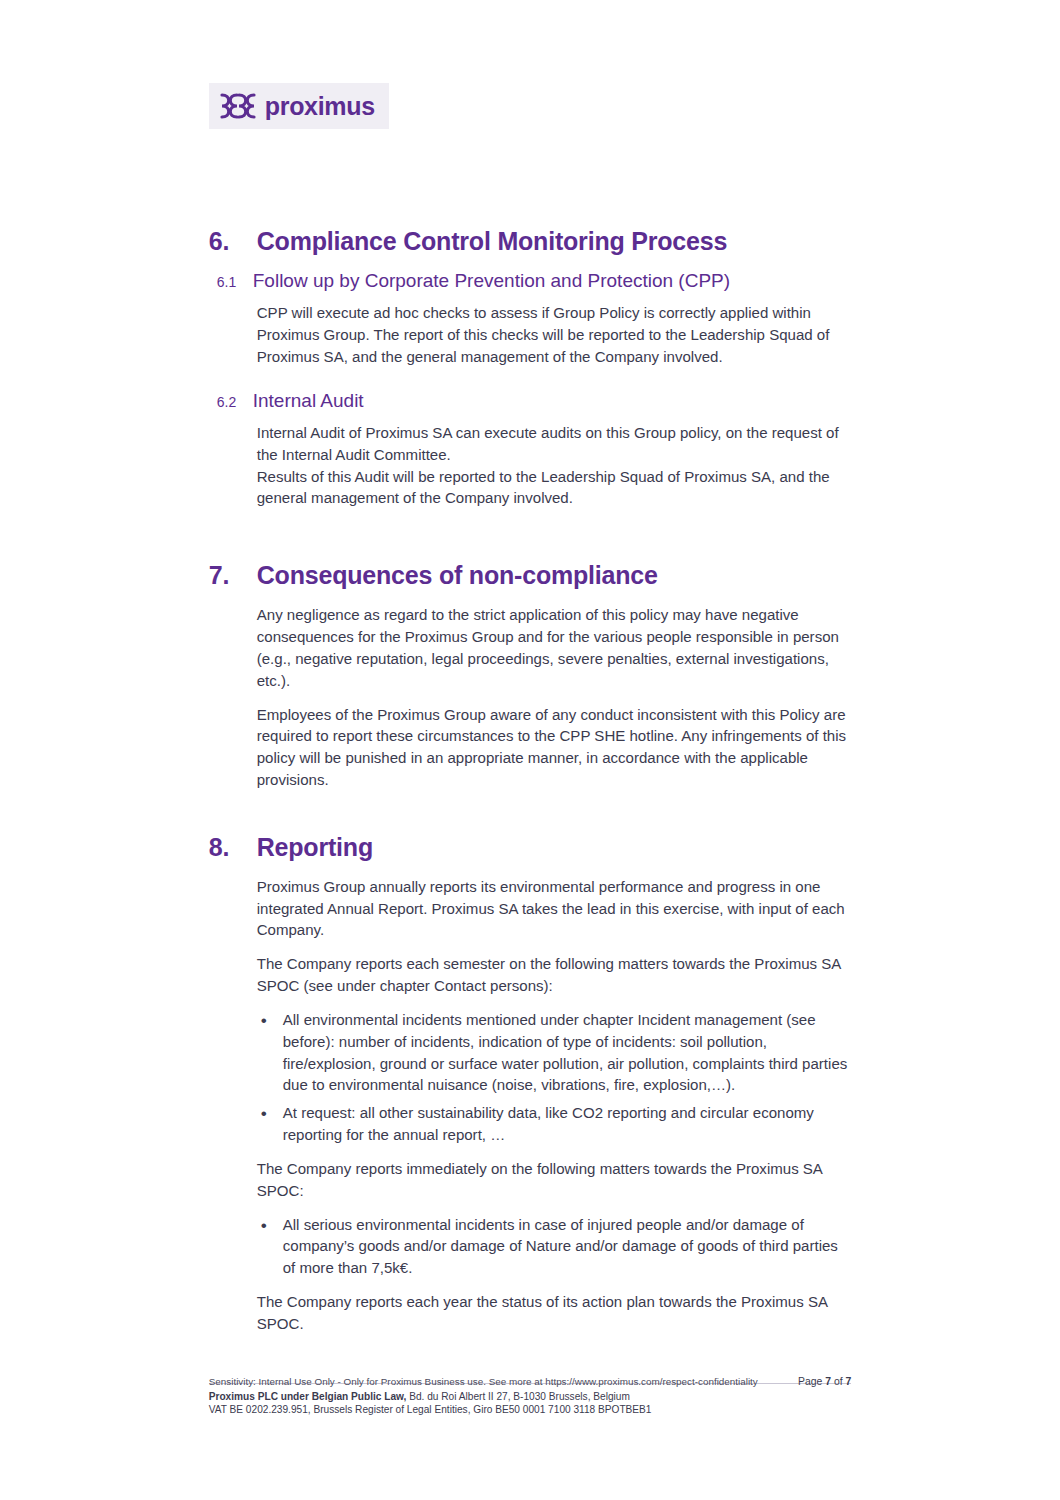proximus
6. Compliance Control Monitoring Process
6.1 Follow up by Corporate Prevention and Protection (CPP)
CPP will execute ad hoc checks to assess if Group Policy is correctly applied within Proximus Group. The report of this checks will be reported to the Leadership Squad of Proximus SA, and the general management of the Company involved.
6.2 Internal Audit
Internal Audit of Proximus SA can execute audits on this Group policy, on the request of the Internal Audit Committee.
Results of this Audit will be reported to the Leadership Squad of Proximus SA, and the general management of the Company involved.
7. Consequences of non-compliance
Any negligence as regard to the strict application of this policy may have negative consequences for the Proximus Group and for the various people responsible in person (e.g., negative reputation, legal proceedings, severe penalties, external investigations, etc.).
Employees of the Proximus Group aware of any conduct inconsistent with this Policy are required to report these circumstances to the CPP SHE hotline. Any infringements of this policy will be punished in an appropriate manner, in accordance with the applicable provisions.
8. Reporting
Proximus Group annually reports its environmental performance and progress in one integrated Annual Report. Proximus SA takes the lead in this exercise, with input of each Company.
The Company reports each semester on the following matters towards the Proximus SA SPOC (see under chapter Contact persons):
All environmental incidents mentioned under chapter Incident management (see before): number of incidents, indication of type of incidents: soil pollution, fire/explosion, ground or surface water pollution, air pollution, complaints third parties due to environmental nuisance (noise, vibrations, fire, explosion,…).
At request: all other sustainability data, like CO2 reporting and circular economy reporting for the annual report, …
The Company reports immediately on the following matters towards the Proximus SA SPOC:
All serious environmental incidents in case of injured people and/or damage of company’s goods and/or damage of Nature and/or damage of goods of third parties of more than 7,5k€.
The Company reports each year the status of its action plan towards the Proximus SA SPOC.
Proximus PLC under Belgian Public Law, Bd. du Roi Albert II 27, B-1030 Brussels, Belgium
VAT BE 0202.239.951, Brussels Register of Legal Entities, Giro BE50 0001 7100 3118 BPOTBEB1
Sensitivity: Internal Use Only - Only for Proximus Business use. See more at https://www.proximus.com/respect-confidentiality
Page 7 of 7